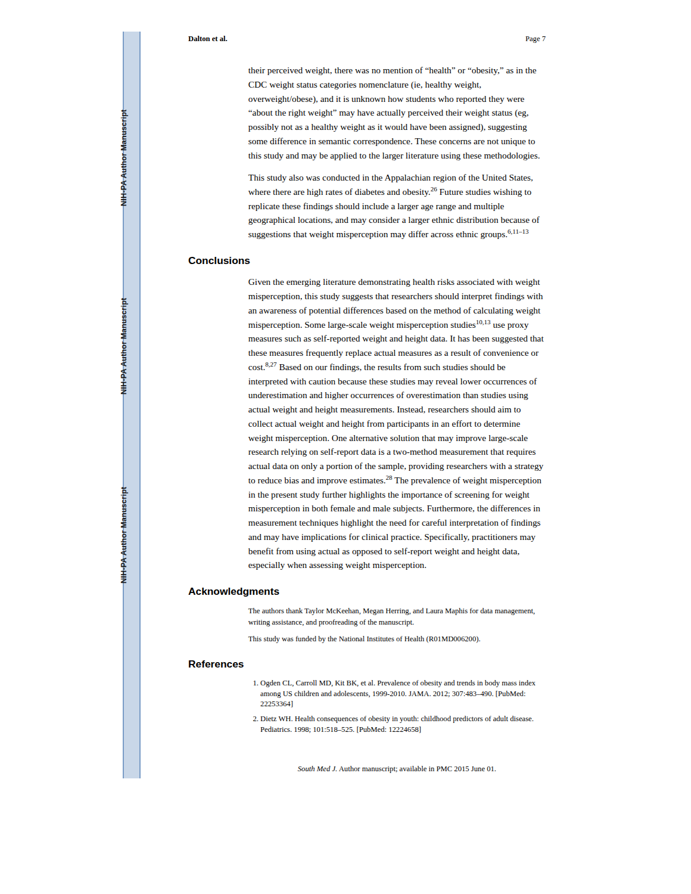NIH-PA Author Manuscript
NIH-PA Author Manuscript
NIH-PA Author Manuscript
Dalton et al. Page 7
their perceived weight, there was no mention of “health” or “obesity,” as in the CDC weight status categories nomenclature (ie, healthy weight, overweight/obese), and it is unknown how students who reported they were “about the right weight” may have actually perceived their weight status (eg, possibly not as a healthy weight as it would have been assigned), suggesting some difference in semantic correspondence. These concerns are not unique to this study and may be applied to the larger literature using these methodologies.
This study also was conducted in the Appalachian region of the United States, where there are high rates of diabetes and obesity.26 Future studies wishing to replicate these findings should include a larger age range and multiple geographical locations, and may consider a larger ethnic distribution because of suggestions that weight misperception may differ across ethnic groups.6,11–13
Conclusions
Given the emerging literature demonstrating health risks associated with weight misperception, this study suggests that researchers should interpret findings with an awareness of potential differences based on the method of calculating weight misperception. Some large-scale weight misperception studies10,13 use proxy measures such as self-reported weight and height data. It has been suggested that these measures frequently replace actual measures as a result of convenience or cost.8,27 Based on our findings, the results from such studies should be interpreted with caution because these studies may reveal lower occurrences of underestimation and higher occurrences of overestimation than studies using actual weight and height measurements. Instead, researchers should aim to collect actual weight and height from participants in an effort to determine weight misperception. One alternative solution that may improve large-scale research relying on self-report data is a two-method measurement that requires actual data on only a portion of the sample, providing researchers with a strategy to reduce bias and improve estimates.28 The prevalence of weight misperception in the present study further highlights the importance of screening for weight misperception in both female and male subjects. Furthermore, the differences in measurement techniques highlight the need for careful interpretation of findings and may have implications for clinical practice. Specifically, practitioners may benefit from using actual as opposed to self-report weight and height data, especially when assessing weight misperception.
Acknowledgments
The authors thank Taylor McKeehan, Megan Herring, and Laura Maphis for data management, writing assistance, and proofreading of the manuscript.
This study was funded by the National Institutes of Health (R01MD006200).
References
Ogden CL, Carroll MD, Kit BK, et al. Prevalence of obesity and trends in body mass index among US children and adolescents, 1999-2010. JAMA. 2012; 307:483–490. [PubMed: 22253364]
Dietz WH. Health consequences of obesity in youth: childhood predictors of adult disease. Pediatrics. 1998; 101:518–525. [PubMed: 12224658]
South Med J. Author manuscript; available in PMC 2015 June 01.